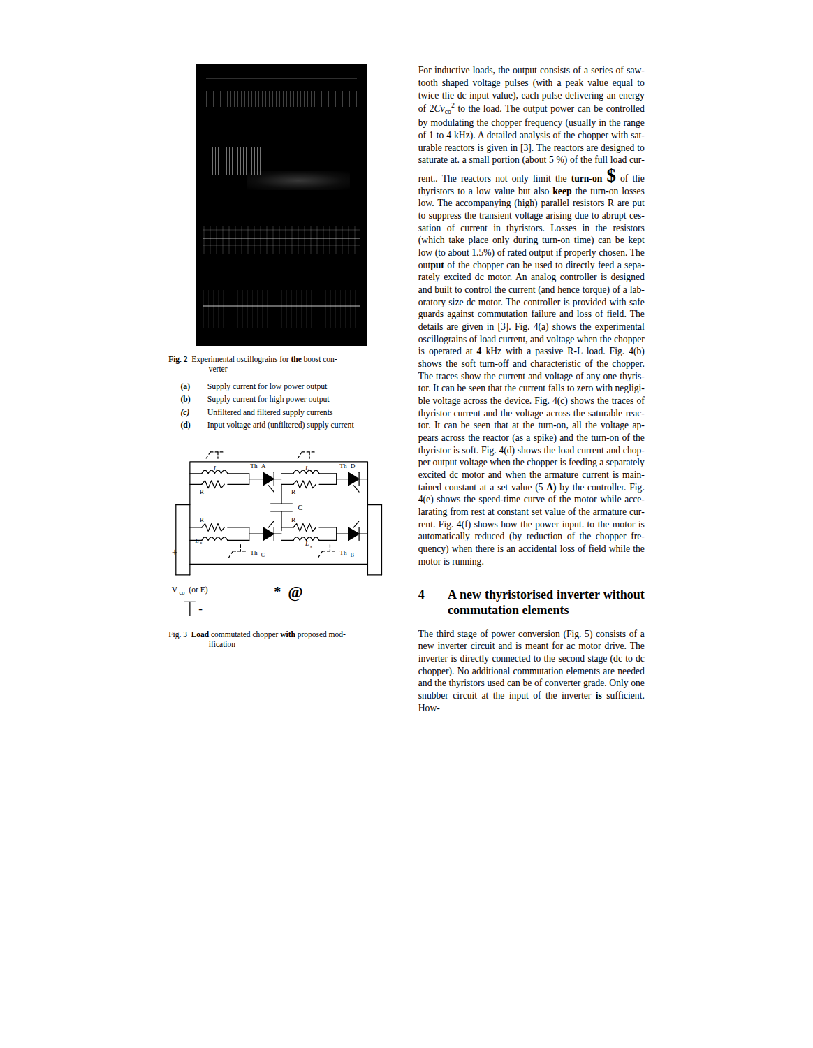Fig. 2 Experimental oscillograins for the boost con- verter
(a) Supply current for low power output
(b) Supply current for high power output
(c) Unfiltered and filtered supply currents
(d) Input voltage arid (unfiltered) supply current
L s R Th A L s R Th D C R L s Th C R L s Th B + V co (or E) - * @
Fig. 3 Load commutated chopper with proposed mod- ification
For inductive loads, the output consists of a series of saw-tooth shaped voltage pulses (with a peak value equal to twice tlie dc input value), each pulse delivering an energy of 2Cvco2 to the load. The output power can be controlled by modulating the chopper frequency (usually in the range of 1 to 4 kHz). A detailed analysis of the chopper with saturable reactors is given in [3]. The reactors are designed to saturate at. a small portion (about 5 %) of the full load current.. The reactors not only limit the turn-on $ of tlie thyristors to a low value but also keep the turn-on losses low. The accompanying (high) parallel resistors R are put to suppress the transient voltage arising due to abrupt cessation of current in thyristors. Losses in the resistors (which take place only during turn-on time) can be kept low (to about 1.5%) of rated output if properly chosen. The output of the chopper can be used to directly feed a separately excited dc motor. An analog controller is designed and built to control the current (and hence torque) of a laboratory size dc motor. The controller is provided with safe guards against commutation failure and loss of field. The details are given in [3]. Fig. 4(a) shows the experimental oscillograins of load current, and voltage when the chopper is operated at 4 kHz with a passive R-L load. Fig. 4(b) shows the soft turn-off and characteristic of the chopper. The traces show the current and voltage of any one thyristor. It can be seen that the current falls to zero with negligible voltage across the device. Fig. 4(c) shows the traces of thyristor current and the voltage across the saturable reactor. It can be seen that at the turn-on, all the voltage appears across the reactor (as a spike) and the turn-on of the thyristor is soft. Fig. 4(d) shows the load current and chopper output voltage when the chopper is feeding a separately excited dc motor and when the armature current is maintained constant at a set value (5 A) by the controller. Fig. 4(e) shows the speed-time curve of the motor while accelarating from rest at constant set value of the armature current. Fig. 4(f) shows how the power input. to the motor is automatically reduced (by reduction of the chopper frequency) when there is an accidental loss of field while the motor is running.
4 A new thyristorised inverter without commutation elements
The third stage of power conversion (Fig. 5) consists of a new inverter circuit and is meant for ac motor drive. The inverter is directly connected to the second stage (dc to dc chopper). No additional commutation elements are needed and the thyristors used can be of converter grade. Only one snubber circuit at the input of the inverter is sufficient. How-